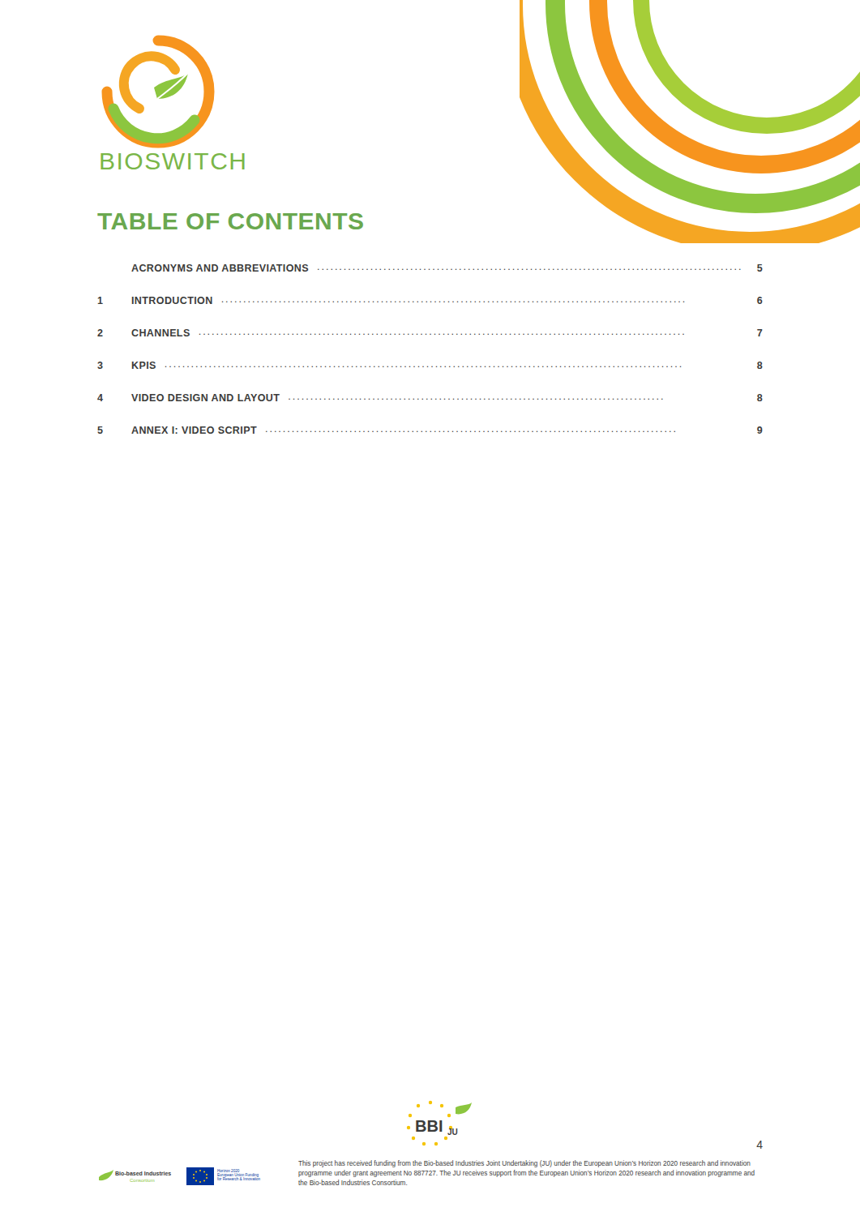BIOSWITCH
TABLE OF CONTENTS
ACRONYMS AND ABBREVIATIONS ................................................................................................. 5
1 INTRODUCTION ......................................................................................................... 6
2 CHANNELS .............................................................................................................. 7
3 KPIS ..................................................................................................................... 8
4 VIDEO DESIGN AND LAYOUT ..................................................................................... 8
5 ANNEX I: VIDEO SCRIPT ............................................................................................. 9
BBI JU
Bio-based Industries Consortium Horizon 2020 European Union Funding for Research & Innovation
This project has received funding from the Bio-based Industries Joint Undertaking (JU) under the European Union’s Horizon 2020 research and innovation programme under grant agreement No 887727. The JU receives support from the European Union’s Horizon 2020 research and innovation programme and the Bio-based Industries Consortium.
4